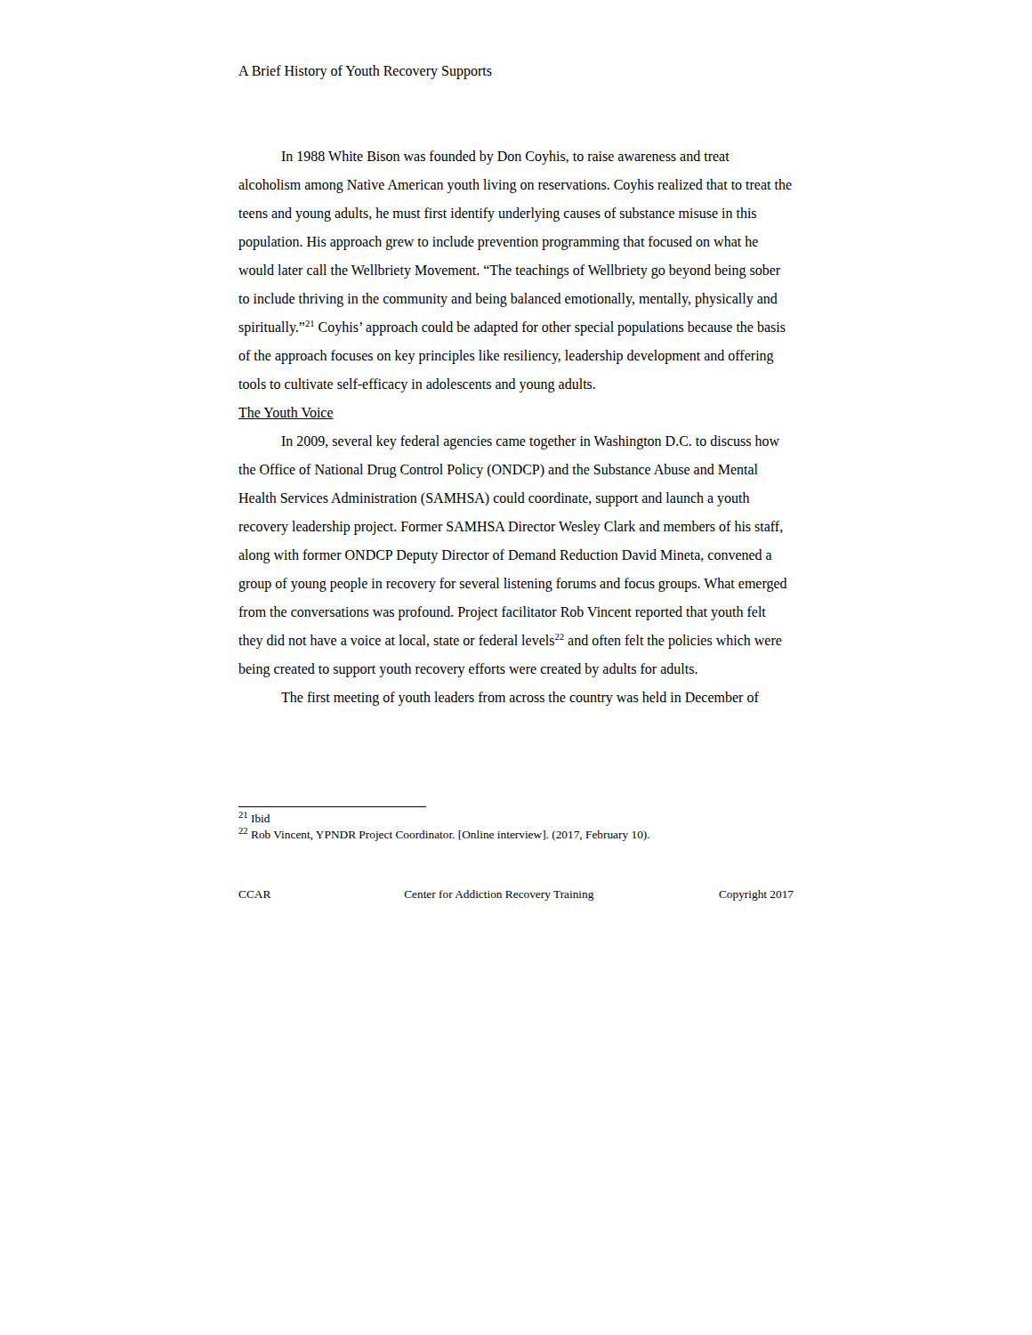A Brief History of Youth Recovery Supports
In 1988 White Bison was founded by Don Coyhis, to raise awareness and treat alcoholism among Native American youth living on reservations. Coyhis realized that to treat the teens and young adults, he must first identify underlying causes of substance misuse in this population. His approach grew to include prevention programming that focused on what he would later call the Wellbriety Movement. “The teachings of Wellbriety go beyond being sober to include thriving in the community and being balanced emotionally, mentally, physically and spiritually.”21 Coyhis’ approach could be adapted for other special populations because the basis of the approach focuses on key principles like resiliency, leadership development and offering tools to cultivate self-efficacy in adolescents and young adults.
The Youth Voice
In 2009, several key federal agencies came together in Washington D.C. to discuss how the Office of National Drug Control Policy (ONDCP) and the Substance Abuse and Mental Health Services Administration (SAMHSA) could coordinate, support and launch a youth recovery leadership project. Former SAMHSA Director Wesley Clark and members of his staff, along with former ONDCP Deputy Director of Demand Reduction David Mineta, convened a group of young people in recovery for several listening forums and focus groups. What emerged from the conversations was profound. Project facilitator Rob Vincent reported that youth felt they did not have a voice at local, state or federal levels22 and often felt the policies which were being created to support youth recovery efforts were created by adults for adults.
The first meeting of youth leaders from across the country was held in December of
21 Ibid
22 Rob Vincent, YPNDR Project Coordinator. [Online interview]. (2017, February 10).
CCAR
Center for Addiction Recovery Training
Copyright 2017